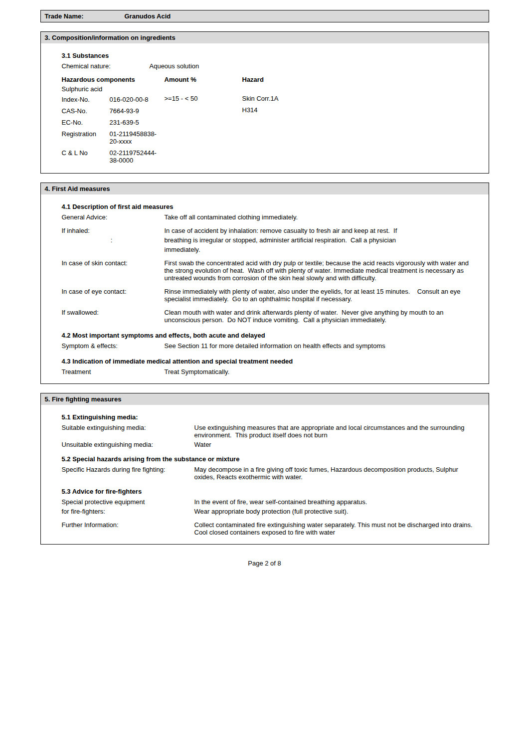Trade Name: Granudos Acid
3. Composition/information on ingredients
3.1 Substances
| Chemical nature: | Aqueous solution |
| Hazardous components | Amount % | Hazard |
| Sulphuric acid |
| / Index-No. / 016-020-00-8 / | >=15 - < 50 | Skin Corr.1A |
| / CAS-No. / 7664-93-9 / | | H314 |
| / EC-No. / 231-639-5 / | | |
| / Registration / 01-2119458838-20-xxxx / | | |
| / C & L No / 02-2119752444-38-0000 / | | |
4. First Aid measures
4.1 Description of first aid measures
| General Advice: | Take off all contaminated clothing immediately. |
| If inhaled: | In case of accident by inhalation: remove casualty to fresh air and keep at rest. If |
| : | breathing is irregular or stopped, administer artificial respiration. Call a physician |
| | immediately. |
| In case of skin contact: | First swab the concentrated acid with dry pulp or textile; because the acid reacts vigorously with water and the strong evolution of heat. Wash off with plenty of water. Immediate medical treatment is necessary as untreated wounds from corrosion of the skin heal slowly and with difficulty. |
| In case of eye contact: | Rinse immediately with plenty of water, also under the eyelids, for at least 15 minutes. Consult an eye specialist immediately. Go to an ophthalmic hospital if necessary. |
| If swallowed: | Clean mouth with water and drink afterwards plenty of water. Never give anything by mouth to an unconscious person. Do NOT induce vomiting. Call a physician immediately. |
4.2 Most important symptoms and effects, both acute and delayed
| Symptom & effects: | See Section 11 for more detailed information on health effects and symptoms |
4.3 Indication of immediate medical attention and special treatment needed
| Treatment | Treat Symptomatically. |
5. Fire fighting measures
5.1 Extinguishing media:
| Suitable extinguishing media: | Use extinguishing measures that are appropriate and local circumstances and the surrounding environment. This product itself does not burn |
| Unsuitable extinguishing media: | Water |
5.2 Special hazards arising from the substance or mixture
| Specific Hazards during fire fighting: | May decompose in a fire giving off toxic fumes, Hazardous decomposition products, Sulphur oxides, Reacts exothermic with water. |
5.3 Advice for fire-fighters
| Special protective equipment | In the event of fire, wear self-contained breathing apparatus. |
| for fire-fighters: | Wear appropriate body protection (full protective suit). |
| Further Information: | Collect contaminated fire extinguishing water separately. This must not be discharged into drains. Cool closed containers exposed to fire with water |
Page 2 of 8